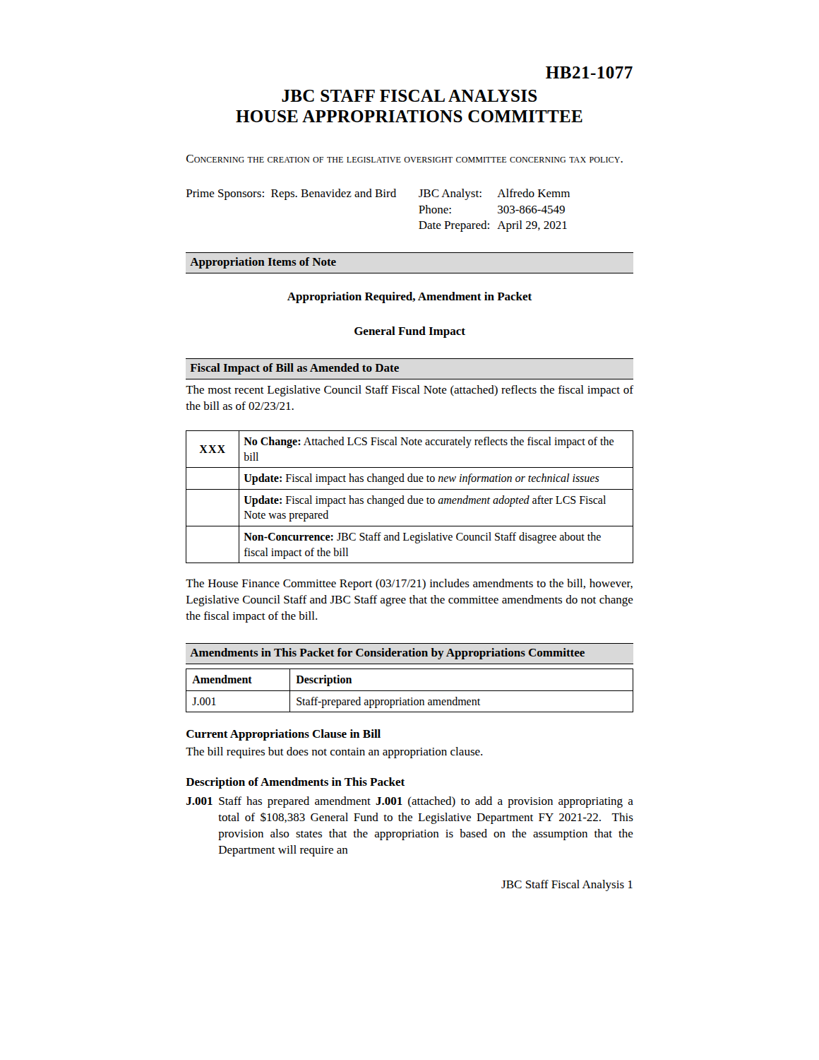HB21-1077
JBC STAFF FISCAL ANALYSIS
HOUSE APPROPRIATIONS COMMITTEE
Concerning the creation of the legislative oversight committee concerning tax policy.
Prime Sponsors: Reps. Benavidez and Bird
| JBC Analyst: | Alfredo Kemm |
| Phone: | 303-866-4549 |
| Date Prepared: | April 29, 2021 |
Appropriation Items of Note
Appropriation Required, Amendment in Packet
General Fund Impact
Fiscal Impact of Bill as Amended to Date
The most recent Legislative Council Staff Fiscal Note (attached) reflects the fiscal impact of the bill as of 02/23/21.
| XXX | No Change: Attached LCS Fiscal Note accurately reflects the fiscal impact of the bill |
| | Update: Fiscal impact has changed due to new information or technical issues |
| | Update: Fiscal impact has changed due to amendment adopted after LCS Fiscal Note was prepared |
| | Non-Concurrence: JBC Staff and Legislative Council Staff disagree about the fiscal impact of the bill |
The House Finance Committee Report (03/17/21) includes amendments to the bill, however, Legislative Council Staff and JBC Staff agree that the committee amendments do not change the fiscal impact of the bill.
Amendments in This Packet for Consideration by Appropriations Committee
| Amendment | Description |
| --- | --- |
| J.001 | Staff-prepared appropriation amendment |
Current Appropriations Clause in Bill
The bill requires but does not contain an appropriation clause.
Description of Amendments in This Packet
J.001 Staff has prepared amendment J.001 (attached) to add a provision appropriating a total of $108,383 General Fund to the Legislative Department FY 2021-22. This provision also states that the appropriation is based on the assumption that the Department will require an
JBC Staff Fiscal Analysis 1